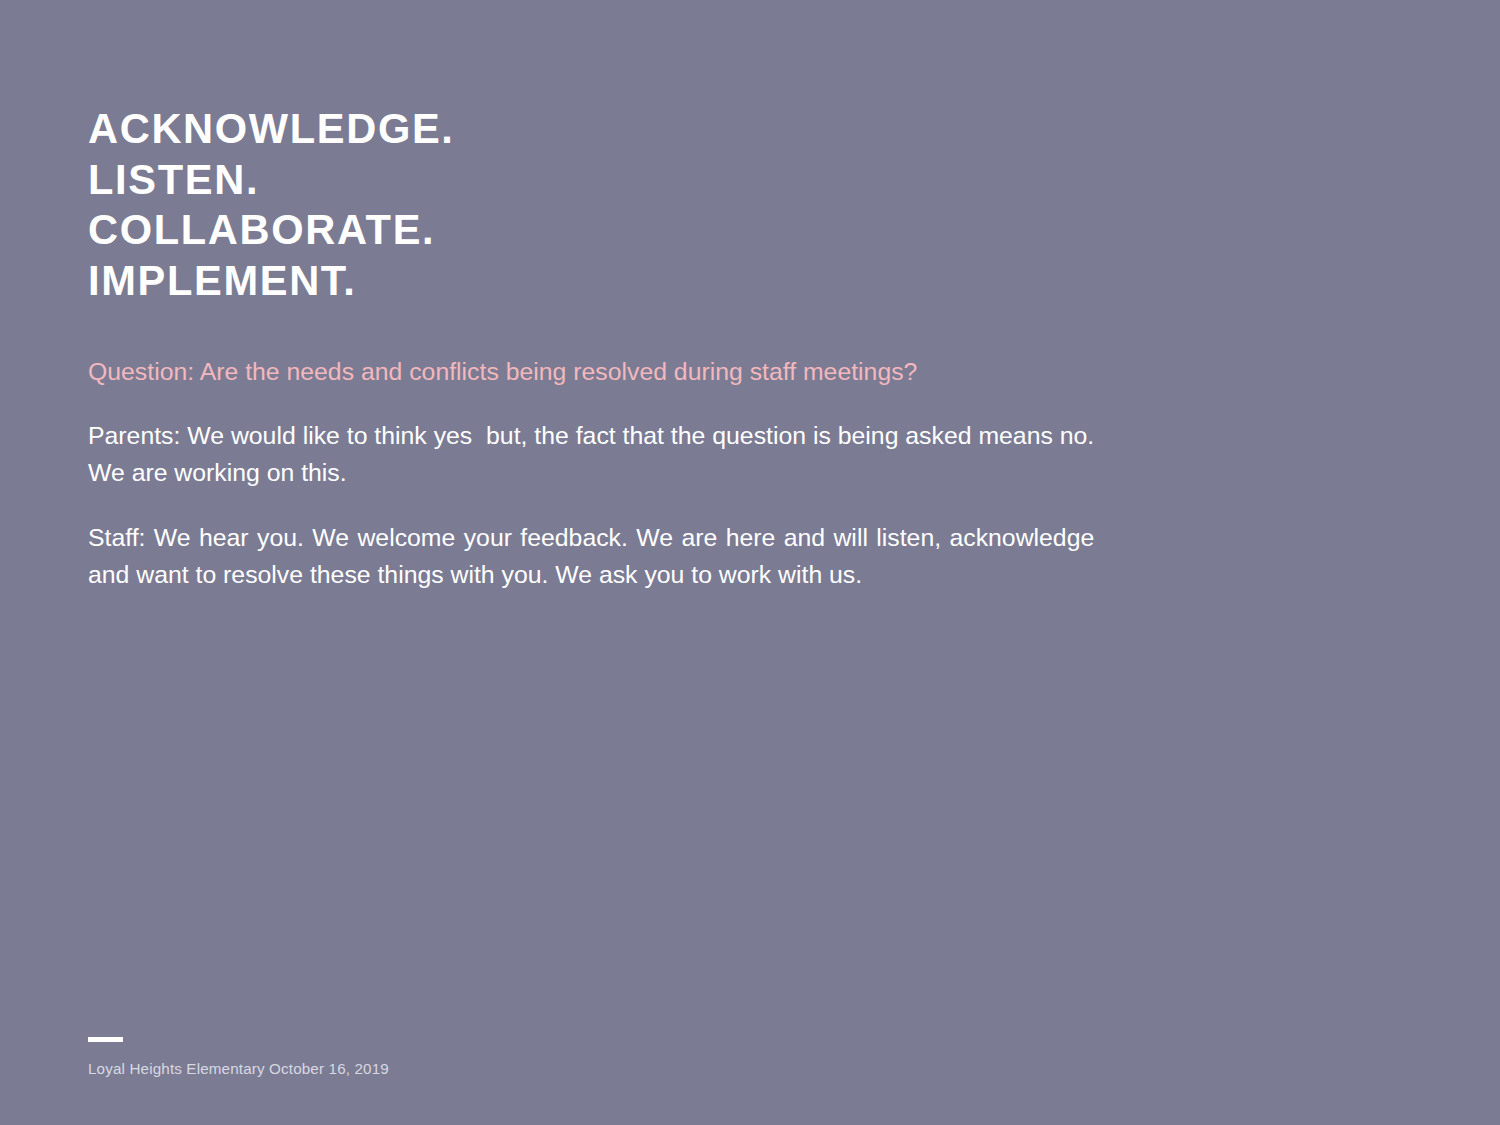Acknowledge.
Listen.
Collaborate.
Implement.
Question: Are the needs and conflicts being resolved during staff meetings?
Parents: We would like to think yes but, the fact that the question is being asked means no. We are working on this.
Staff: We hear you. We welcome your feedback. We are here and will listen, acknowledge and want to resolve these things with you. We ask you to work with us.
Loyal Heights Elementary October 16, 2019